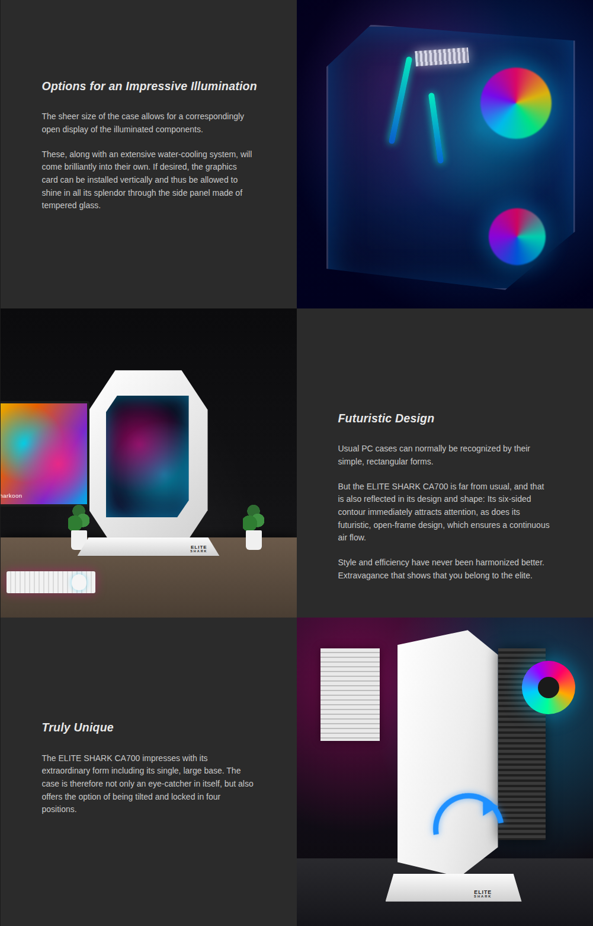Options for an Impressive Illumination
The sheer size of the case allows for a correspondingly open display of the illuminated components.
These, along with an extensive water-cooling system, will come brilliantly into their own. If desired, the graphics card can be installed vertically and thus be allowed to shine in all its splendor through the side panel made of tempered glass.
Sharkoon ELITESHARK
Futuristic Design
Usual PC cases can normally be recognized by their simple, rectangular forms.
But the ELITE SHARK CA700 is far from usual, and that is also reflected in its design and shape: Its six-sided contour immediately attracts attention, as does its futuristic, open-frame design, which ensures a continuous air flow.
Style and efficiency have never been harmonized better. Extravagance that shows that you belong to the elite.
Truly Unique
The ELITE SHARK CA700 impresses with its extraordinary form including its single, large base. The case is therefore not only an eye-catcher in itself, but also offers the option of being tilted and locked in four positions.
ELITESHARK